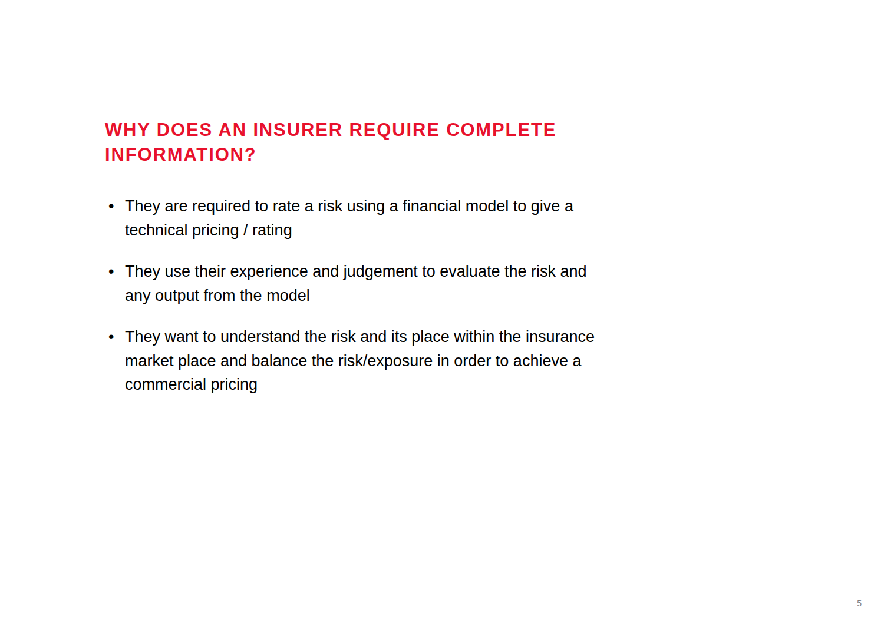Why does an insurer require complete information?
They are required to rate a risk using a financial model to give a technical pricing / rating
They use their experience and judgement to evaluate the risk and any output from the model
They want to understand the risk and its place within the insurance market place and balance the risk/exposure in order to achieve a commercial pricing
5